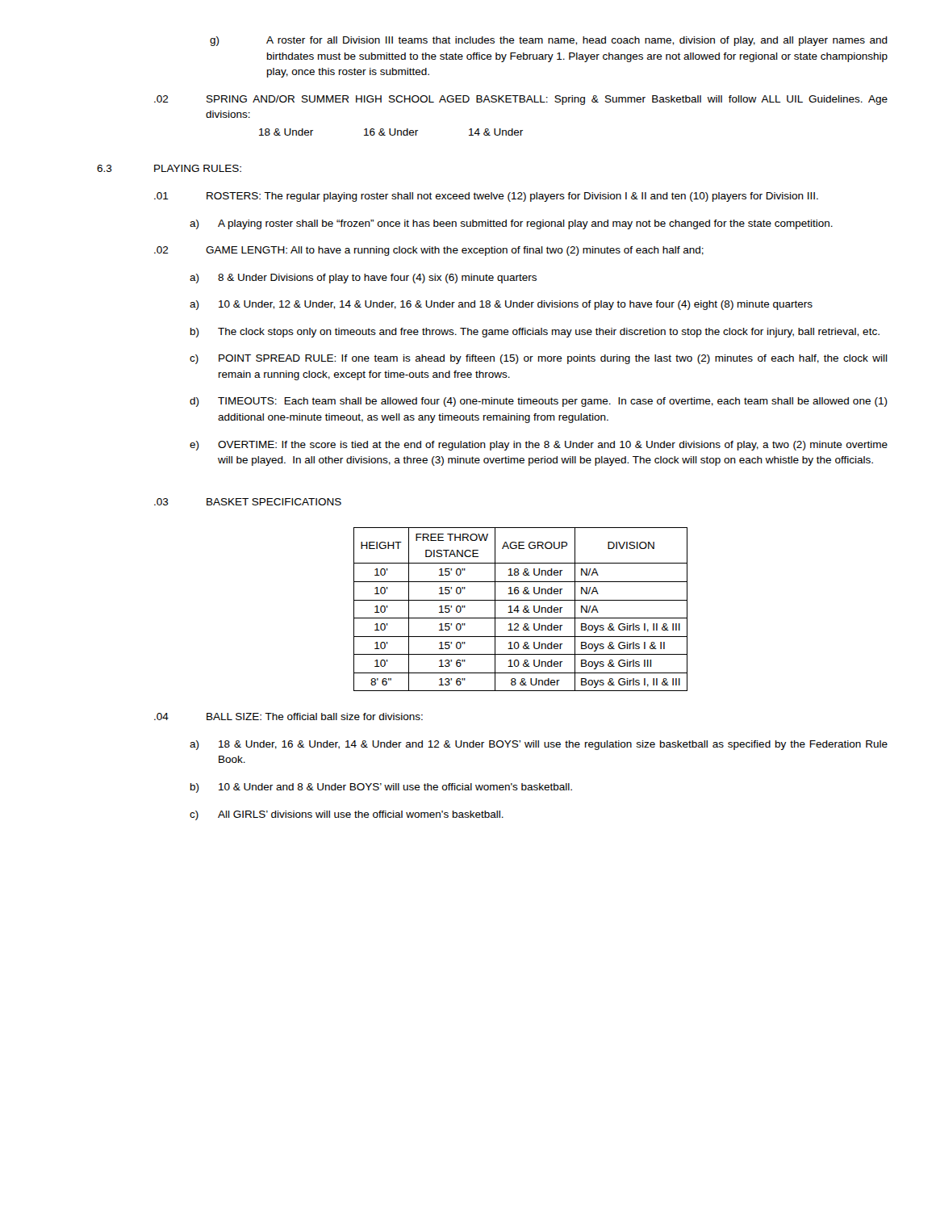g)
A roster for all Division III teams that includes the team name, head coach name, division of play, and all player names and birthdates must be submitted to the state office by February 1. Player changes are not allowed for regional or state championship play, once this roster is submitted.
.02
SPRING AND/OR SUMMER HIGH SCHOOL AGED BASKETBALL: Spring & Summer Basketball will follow ALL UIL Guidelines. Age divisions:
18 & Under 16 & Under 14 & Under
6.3
PLAYING RULES:
.01
ROSTERS: The regular playing roster shall not exceed twelve (12) players for Division I & II and ten (10) players for Division III.
a)
A playing roster shall be “frozen” once it has been submitted for regional play and may not be changed for the state competition.
.02
GAME LENGTH: All to have a running clock with the exception of final two (2) minutes of each half and;
a)
8 & Under Divisions of play to have four (4) six (6) minute quarters
a)
10 & Under, 12 & Under, 14 & Under, 16 & Under and 18 & Under divisions of play to have four (4) eight (8) minute quarters
b)
The clock stops only on timeouts and free throws. The game officials may use their discretion to stop the clock for injury, ball retrieval, etc.
c)
POINT SPREAD RULE: If one team is ahead by fifteen (15) or more points during the last two (2) minutes of each half, the clock will remain a running clock, except for time-outs and free throws.
d)
TIMEOUTS: Each team shall be allowed four (4) one-minute timeouts per game. In case of overtime, each team shall be allowed one (1) additional one-minute timeout, as well as any timeouts remaining from regulation.
e)
OVERTIME: If the score is tied at the end of regulation play in the 8 & Under and 10 & Under divisions of play, a two (2) minute overtime will be played. In all other divisions, a three (3) minute overtime period will be played. The clock will stop on each whistle by the officials.
.03
BASKET SPECIFICATIONS
| HEIGHT | FREE THROW DISTANCE | AGE GROUP | DIVISION |
| --- | --- | --- | --- |
| 10' | 15' 0" | 18 & Under | N/A |
| 10' | 15' 0" | 16 & Under | N/A |
| 10' | 15' 0" | 14 & Under | N/A |
| 10' | 15' 0" | 12 & Under | Boys & Girls I, II & III |
| 10' | 15' 0" | 10 & Under | Boys & Girls I & II |
| 10' | 13' 6" | 10 & Under | Boys & Girls III |
| 8' 6" | 13' 6" | 8 & Under | Boys & Girls I, II & III |
.04
BALL SIZE: The official ball size for divisions:
a)
18 & Under, 16 & Under, 14 & Under and 12 & Under BOYS’ will use the regulation size basketball as specified by the Federation Rule Book.
b)
10 & Under and 8 & Under BOYS’ will use the official women's basketball.
c)
All GIRLS’ divisions will use the official women's basketball.